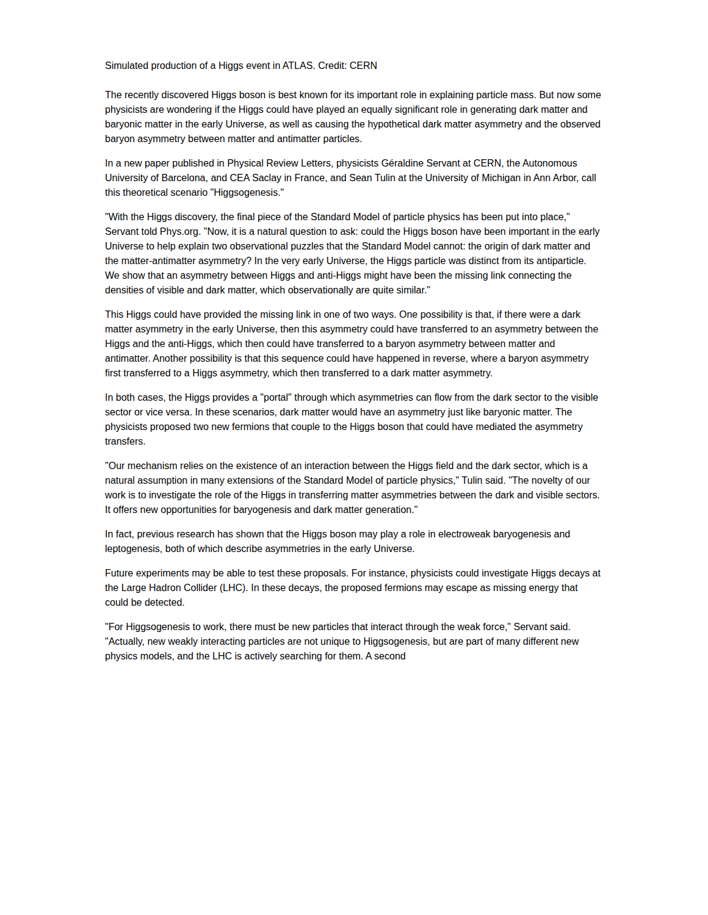Simulated production of a Higgs event in ATLAS. Credit: CERN
The recently discovered Higgs boson is best known for its important role in explaining particle mass. But now some physicists are wondering if the Higgs could have played an equally significant role in generating dark matter and baryonic matter in the early Universe, as well as causing the hypothetical dark matter asymmetry and the observed baryon asymmetry between matter and antimatter particles.
In a new paper published in Physical Review Letters, physicists Géraldine Servant at CERN, the Autonomous University of Barcelona, and CEA Saclay in France, and Sean Tulin at the University of Michigan in Ann Arbor, call this theoretical scenario "Higgsogenesis."
"With the Higgs discovery, the final piece of the Standard Model of particle physics has been put into place," Servant told Phys.org. "Now, it is a natural question to ask: could the Higgs boson have been important in the early Universe to help explain two observational puzzles that the Standard Model cannot: the origin of dark matter and the matter-antimatter asymmetry? In the very early Universe, the Higgs particle was distinct from its antiparticle. We show that an asymmetry between Higgs and anti-Higgs might have been the missing link connecting the densities of visible and dark matter, which observationally are quite similar."
This Higgs could have provided the missing link in one of two ways. One possibility is that, if there were a dark matter asymmetry in the early Universe, then this asymmetry could have transferred to an asymmetry between the Higgs and the anti-Higgs, which then could have transferred to a baryon asymmetry between matter and antimatter. Another possibility is that this sequence could have happened in reverse, where a baryon asymmetry first transferred to a Higgs asymmetry, which then transferred to a dark matter asymmetry.
In both cases, the Higgs provides a "portal" through which asymmetries can flow from the dark sector to the visible sector or vice versa. In these scenarios, dark matter would have an asymmetry just like baryonic matter. The physicists proposed two new fermions that couple to the Higgs boson that could have mediated the asymmetry transfers.
"Our mechanism relies on the existence of an interaction between the Higgs field and the dark sector, which is a natural assumption in many extensions of the Standard Model of particle physics," Tulin said. "The novelty of our work is to investigate the role of the Higgs in transferring matter asymmetries between the dark and visible sectors. It offers new opportunities for baryogenesis and dark matter generation."
In fact, previous research has shown that the Higgs boson may play a role in electroweak baryogenesis and leptogenesis, both of which describe asymmetries in the early Universe.
Future experiments may be able to test these proposals. For instance, physicists could investigate Higgs decays at the Large Hadron Collider (LHC). In these decays, the proposed fermions may escape as missing energy that could be detected.
"For Higgsogenesis to work, there must be new particles that interact through the weak force," Servant said. "Actually, new weakly interacting particles are not unique to Higgsogenesis, but are part of many different new physics models, and the LHC is actively searching for them. A second